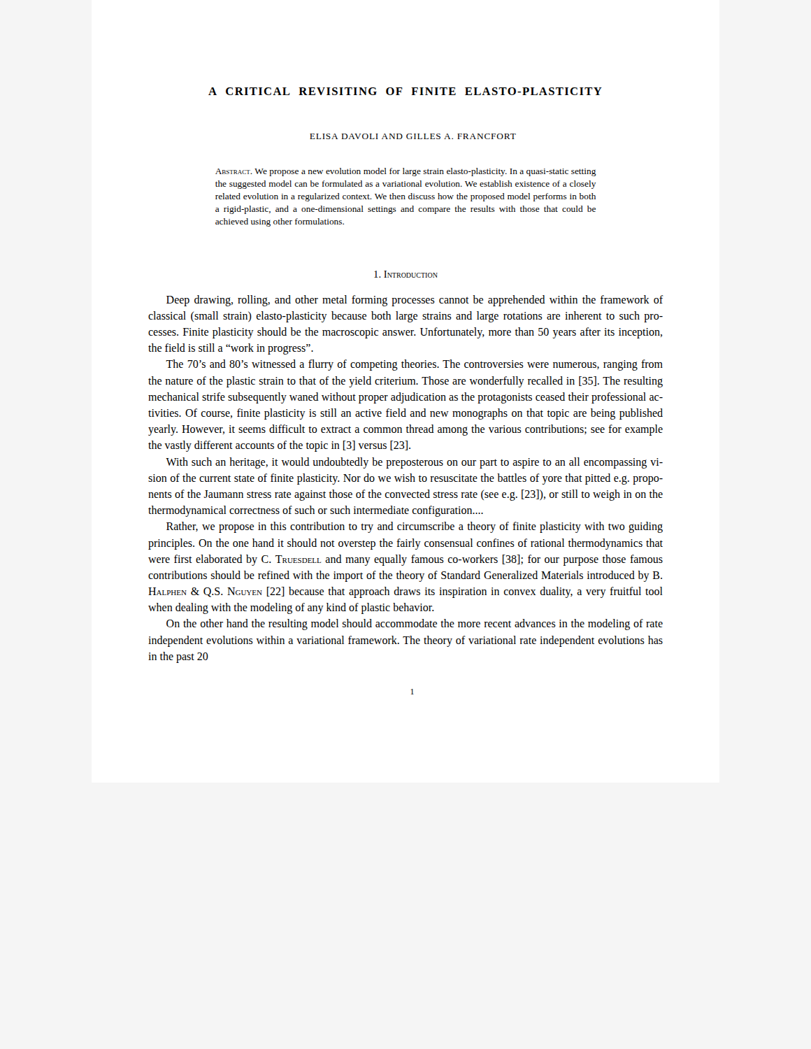A CRITICAL REVISITING OF FINITE ELASTO-PLASTICITY
ELISA DAVOLI AND GILLES A. FRANCFORT
Abstract. We propose a new evolution model for large strain elasto-plasticity. In a quasi-static setting the suggested model can be formulated as a variational evolution. We establish existence of a closely related evolution in a regularized context. We then discuss how the proposed model performs in both a rigid-plastic, and a one-dimensional settings and compare the results with those that could be achieved using other formulations.
1. Introduction
Deep drawing, rolling, and other metal forming processes cannot be apprehended within the framework of classical (small strain) elasto-plasticity because both large strains and large rotations are inherent to such processes. Finite plasticity should be the macroscopic answer. Unfortunately, more than 50 years after its inception, the field is still a “work in progress”.
The 70’s and 80’s witnessed a flurry of competing theories. The controversies were numerous, ranging from the nature of the plastic strain to that of the yield criterium. Those are wonderfully recalled in [35]. The resulting mechanical strife subsequently waned without proper adjudication as the protagonists ceased their professional activities. Of course, finite plasticity is still an active field and new monographs on that topic are being published yearly. However, it seems difficult to extract a common thread among the various contributions; see for example the vastly different accounts of the topic in [3] versus [23].
With such an heritage, it would undoubtedly be preposterous on our part to aspire to an all encompassing vision of the current state of finite plasticity. Nor do we wish to resuscitate the battles of yore that pitted e.g. proponents of the Jaumann stress rate against those of the convected stress rate (see e.g. [23]), or still to weigh in on the thermodynamical correctness of such or such intermediate configuration....
Rather, we propose in this contribution to try and circumscribe a theory of finite plasticity with two guiding principles. On the one hand it should not overstep the fairly consensual confines of rational thermodynamics that were first elaborated by C. Truesdell and many equally famous co-workers [38]; for our purpose those famous contributions should be refined with the import of the theory of Standard Generalized Materials introduced by B. Halphen & Q.S. Nguyen [22] because that approach draws its inspiration in convex duality, a very fruitful tool when dealing with the modeling of any kind of plastic behavior.
On the other hand the resulting model should accommodate the more recent advances in the modeling of rate independent evolutions within a variational framework. The theory of variational rate independent evolutions has in the past 20
1